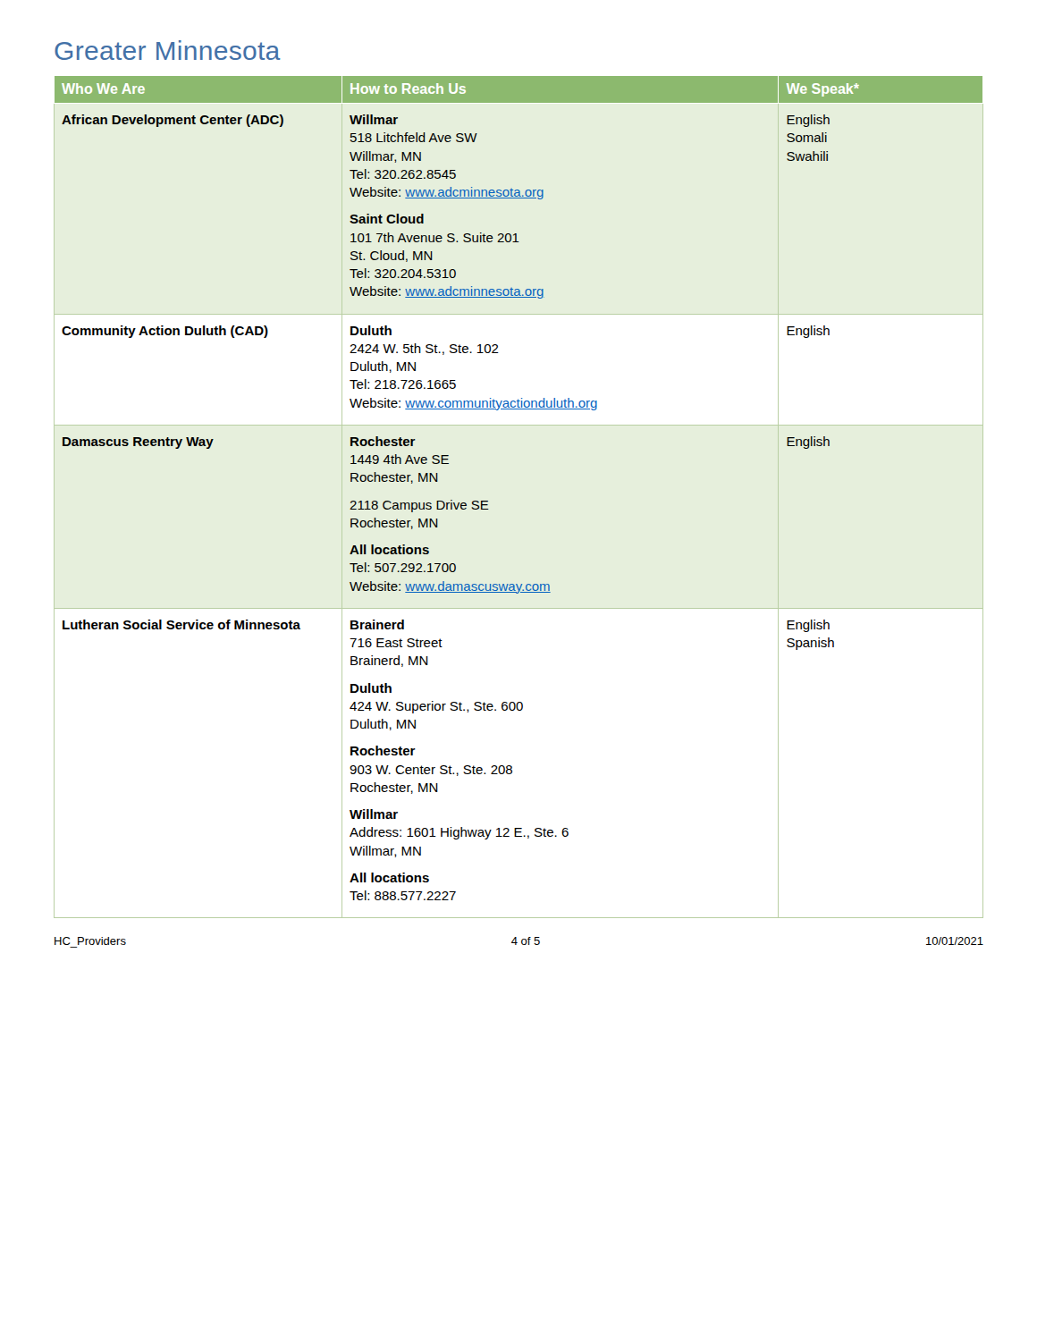Greater Minnesota
| Who We Are | How to Reach Us | We Speak* |
| --- | --- | --- |
| African Development Center (ADC) | Willmar 518 Litchfeld Ave SW Willmar, MN Tel: 320.262.8545 Website: www.adcminnesota.org Saint Cloud 101 7th Avenue S. Suite 201 St. Cloud, MN Tel: 320.204.5310 Website: www.adcminnesota.org | English Somali Swahili |
| Community Action Duluth (CAD) | Duluth 2424 W. 5th St., Ste. 102 Duluth, MN Tel: 218.726.1665 Website: www.communityactionduluth.org | English |
| Damascus Reentry Way | Rochester 1449 4th Ave SE Rochester, MN 2118 Campus Drive SE Rochester, MN All locations Tel: 507.292.1700 Website: www.damascusway.com | English |
| Lutheran Social Service of Minnesota | Brainerd 716 East Street Brainerd, MN Duluth 424 W. Superior St., Ste. 600 Duluth, MN Rochester 903 W. Center St., Ste. 208 Rochester, MN Willmar Address: 1601 Highway 12 E., Ste. 6 Willmar, MN All locations Tel: 888.577.2227 | English Spanish |
HC_Providers
4 of 5
10/01/2021